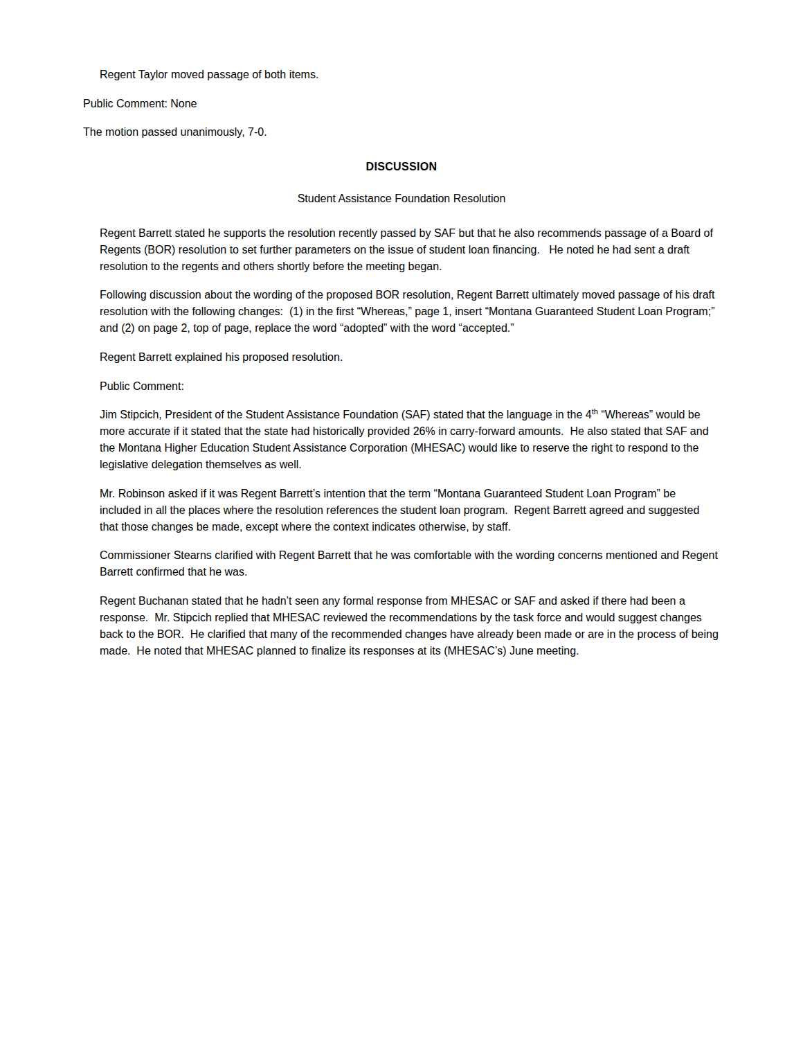Regent Taylor moved passage of both items.
Public Comment: None
The motion passed unanimously, 7-0.
DISCUSSION
Student Assistance Foundation Resolution
Regent Barrett stated he supports the resolution recently passed by SAF but that he also recommends passage of a Board of Regents (BOR) resolution to set further parameters on the issue of student loan financing. He noted he had sent a draft resolution to the regents and others shortly before the meeting began.
Following discussion about the wording of the proposed BOR resolution, Regent Barrett ultimately moved passage of his draft resolution with the following changes: (1) in the first “Whereas,” page 1, insert “Montana Guaranteed Student Loan Program;” and (2) on page 2, top of page, replace the word “adopted” with the word “accepted.”
Regent Barrett explained his proposed resolution.
Public Comment:
Jim Stipcich, President of the Student Assistance Foundation (SAF) stated that the language in the 4th “Whereas” would be more accurate if it stated that the state had historically provided 26% in carry-forward amounts. He also stated that SAF and the Montana Higher Education Student Assistance Corporation (MHESAC) would like to reserve the right to respond to the legislative delegation themselves as well.
Mr. Robinson asked if it was Regent Barrett’s intention that the term “Montana Guaranteed Student Loan Program” be included in all the places where the resolution references the student loan program. Regent Barrett agreed and suggested that those changes be made, except where the context indicates otherwise, by staff.
Commissioner Stearns clarified with Regent Barrett that he was comfortable with the wording concerns mentioned and Regent Barrett confirmed that he was.
Regent Buchanan stated that he hadn’t seen any formal response from MHESAC or SAF and asked if there had been a response. Mr. Stipcich replied that MHESAC reviewed the recommendations by the task force and would suggest changes back to the BOR. He clarified that many of the recommended changes have already been made or are in the process of being made. He noted that MHESAC planned to finalize its responses at its (MHESAC’s) June meeting.